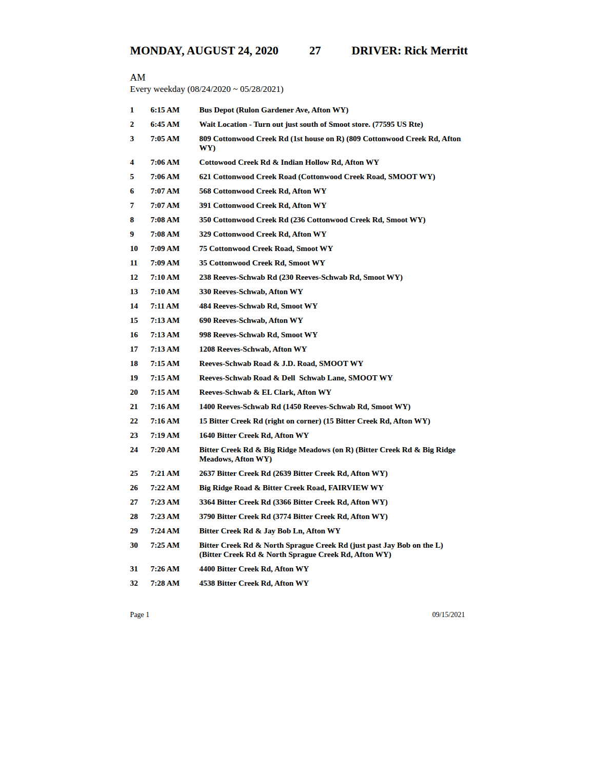MONDAY, AUGUST 24, 2020
27
DRIVER: Rick Merritt
AM
Every weekday (08/24/2020 ~ 05/28/2021)
| 1 | 6:15 AM | Bus Depot (Rulon Gardener Ave, Afton WY) |
| 2 | 6:45 AM | Wait Location - Turn out just south of Smoot store. (77595 US Rte) |
| 3 | 7:05 AM | 809 Cottonwood Creek Rd (1st house on R) (809 Cottonwood Creek Rd, Afton WY) |
| 4 | 7:06 AM | Cottowood Creek Rd & Indian Hollow Rd, Afton WY |
| 5 | 7:06 AM | 621 Cottonwood Creek Road (Cottonwood Creek Road, SMOOT WY) |
| 6 | 7:07 AM | 568 Cottonwood Creek Rd, Afton WY |
| 7 | 7:07 AM | 391 Cottonwood Creek Rd, Afton WY |
| 8 | 7:08 AM | 350 Cottonwood Creek Rd (236 Cottonwood Creek Rd, Smoot WY) |
| 9 | 7:08 AM | 329 Cottonwood Creek Rd, Afton WY |
| 10 | 7:09 AM | 75 Cottonwood Creek Road, Smoot WY |
| 11 | 7:09 AM | 35 Cottonwood Creek Rd, Smoot WY |
| 12 | 7:10 AM | 238 Reeves-Schwab Rd (230 Reeves-Schwab Rd, Smoot WY) |
| 13 | 7:10 AM | 330 Reeves-Schwab, Afton WY |
| 14 | 7:11 AM | 484 Reeves-Schwab Rd, Smoot WY |
| 15 | 7:13 AM | 690 Reeves-Schwab, Afton WY |
| 16 | 7:13 AM | 998 Reeves-Schwab Rd, Smoot WY |
| 17 | 7:13 AM | 1208 Reeves-Schwab, Afton WY |
| 18 | 7:15 AM | Reeves-Schwab Road & J.D. Road, SMOOT WY |
| 19 | 7:15 AM | Reeves-Schwab Road & Dell Schwab Lane, SMOOT WY |
| 20 | 7:15 AM | Reeves-Schwab & EL Clark, Afton WY |
| 21 | 7:16 AM | 1400 Reeves-Schwab Rd (1450 Reeves-Schwab Rd, Smoot WY) |
| 22 | 7:16 AM | 15 Bitter Creek Rd (right on corner) (15 Bitter Creek Rd, Afton WY) |
| 23 | 7:19 AM | 1640 Bitter Creek Rd, Afton WY |
| 24 | 7:20 AM | Bitter Creek Rd & Big Ridge Meadows (on R) (Bitter Creek Rd & Big Ridge Meadows, Afton WY) |
| 25 | 7:21 AM | 2637 Bitter Creek Rd (2639 Bitter Creek Rd, Afton WY) |
| 26 | 7:22 AM | Big Ridge Road & Bitter Creek Road, FAIRVIEW WY |
| 27 | 7:23 AM | 3364 Bitter Creek Rd (3366 Bitter Creek Rd, Afton WY) |
| 28 | 7:23 AM | 3790 Bitter Creek Rd (3774 Bitter Creek Rd, Afton WY) |
| 29 | 7:24 AM | Bitter Creek Rd & Jay Bob Ln, Afton WY |
| 30 | 7:25 AM | Bitter Creek Rd & North Sprague Creek Rd (just past Jay Bob on the L) (Bitter Creek Rd & North Sprague Creek Rd, Afton WY) |
| 31 | 7:26 AM | 4400 Bitter Creek Rd, Afton WY |
| 32 | 7:28 AM | 4538 Bitter Creek Rd, Afton WY |
Page 1
09/15/2021